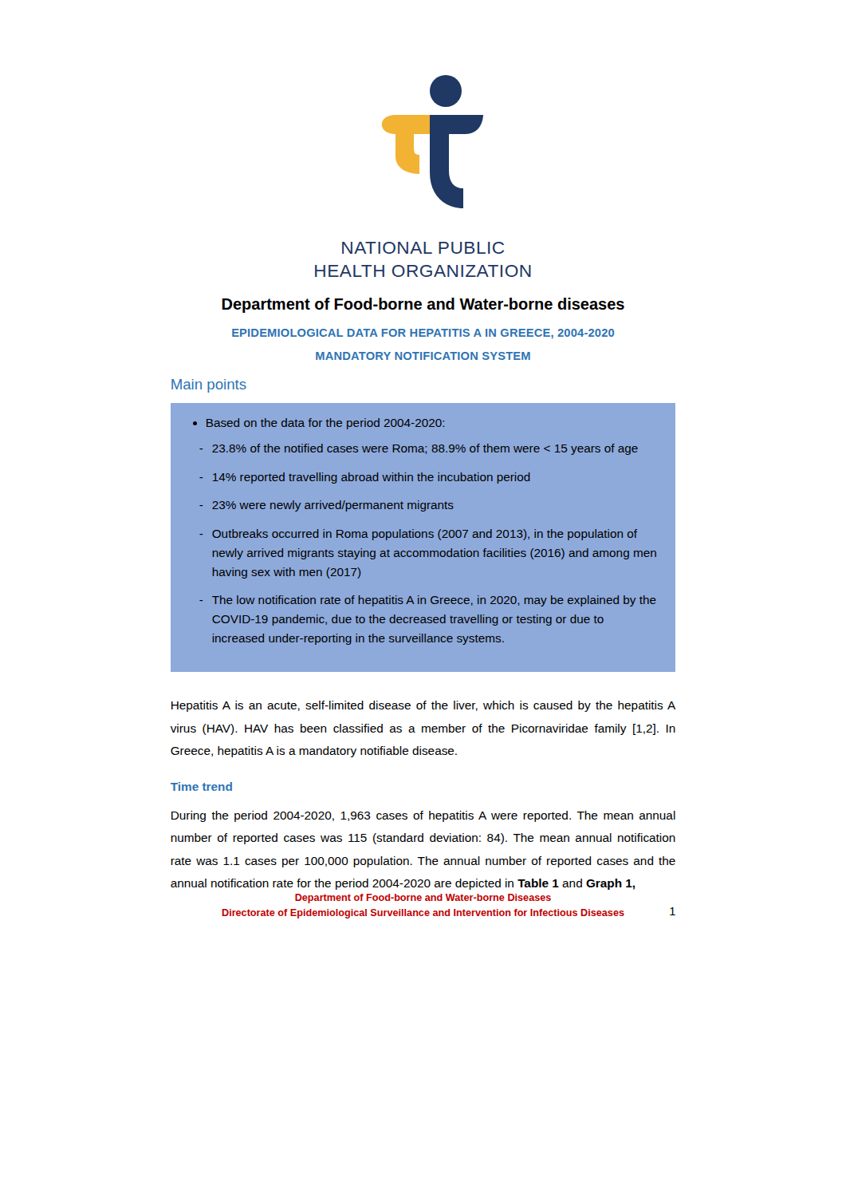NATIONAL PUBLIC
HEALTH ORGANIZATION
Department of Food-borne and Water-borne diseases
EPIDEMIOLOGICAL DATA FOR HEPATITIS A IN GREECE, 2004-2020
MANDATORY NOTIFICATION SYSTEM
Main points
Based on the data for the period 2004-2020:
23.8% of the notified cases were Roma; 88.9% of them were < 15 years of age
14% reported travelling abroad within the incubation period
23% were newly arrived/permanent migrants
Outbreaks occurred in Roma populations (2007 and 2013), in the population of newly arrived migrants staying at accommodation facilities (2016) and among men having sex with men (2017)
The low notification rate of hepatitis A in Greece, in 2020, may be explained by the COVID-19 pandemic, due to the decreased travelling or testing or due to increased under-reporting in the surveillance systems.
Hepatitis A is an acute, self-limited disease of the liver, which is caused by the hepatitis A virus (HAV). HAV has been classified as a member of the Picornaviridae family [1,2]. In Greece, hepatitis A is a mandatory notifiable disease.
Time trend
During the period 2004-2020, 1,963 cases of hepatitis A were reported. The mean annual number of reported cases was 115 (standard deviation: 84). The mean annual notification rate was 1.1 cases per 100,000 population. The annual number of reported cases and the annual notification rate for the period 2004-2020 are depicted in Table 1 and Graph 1,
Department of Food-borne and Water-borne Diseases
Directorate of Epidemiological Surveillance and Intervention for Infectious Diseases
1